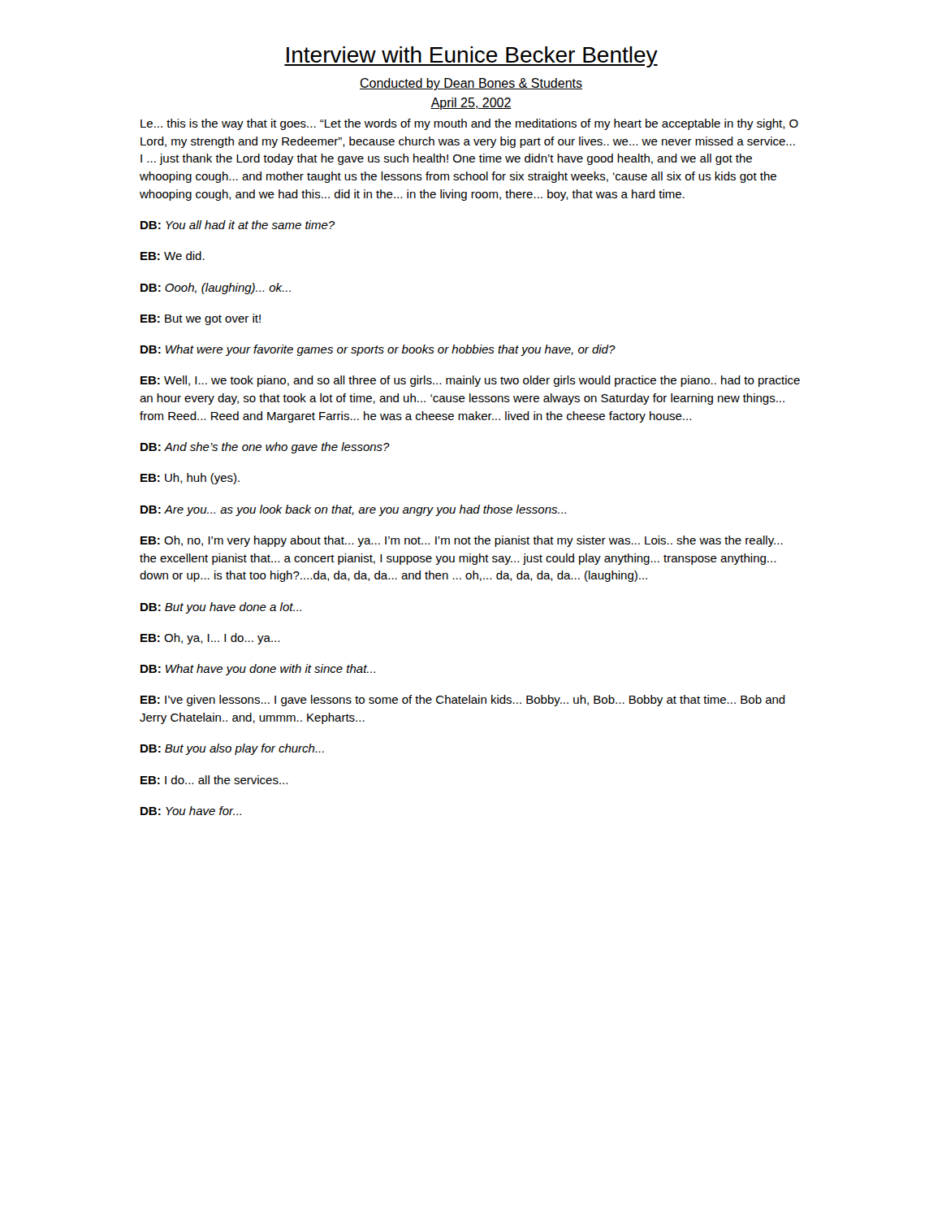Interview with Eunice Becker Bentley
Conducted by Dean Bones & Students
April 25, 2002
Le... this is the way that it goes... “Let the words of my mouth and the meditations of my heart be acceptable in thy sight, O Lord, my strength and my Redeemer”, because church was a very big part of our lives.. we... we never missed a service... I ... just thank the Lord today that he gave us such health! One time we didn’t have good health, and we all got the whooping cough... and mother taught us the lessons from school for six straight weeks, ‘cause all six of us kids got the whooping cough, and we had this... did it in the... in the living room, there... boy, that was a hard time.
DB: You all had it at the same time?
EB: We did.
DB: Oooh, (laughing)... ok...
EB: But we got over it!
DB: What were your favorite games or sports or books or hobbies that you have, or did?
EB: Well, I... we took piano, and so all three of us girls... mainly us two older girls would practice the piano.. had to practice an hour every day, so that took a lot of time, and uh... ‘cause lessons were always on Saturday for learning new things... from Reed... Reed and Margaret Farris... he was a cheese maker... lived in the cheese factory house...
DB: And she’s the one who gave the lessons?
EB: Uh, huh (yes).
DB: Are you... as you look back on that, are you angry you had those lessons...
EB: Oh, no, I’m very happy about that... ya... I’m not... I’m not the pianist that my sister was... Lois.. she was the really... the excellent pianist that... a concert pianist, I suppose you might say... just could play anything... transpose anything... down or up... is that too high?....da, da, da, da... and then ... oh,... da, da, da, da... (laughing)...
DB: But you have done a lot...
EB: Oh, ya, I... I do... ya...
DB: What have you done with it since that...
EB: I’ve given lessons... I gave lessons to some of the Chatelain kids... Bobby... uh, Bob... Bobby at that time... Bob and Jerry Chatelain.. and, ummm.. Kepharts...
DB: But you also play for church...
EB: I do... all the services...
DB: You have for...